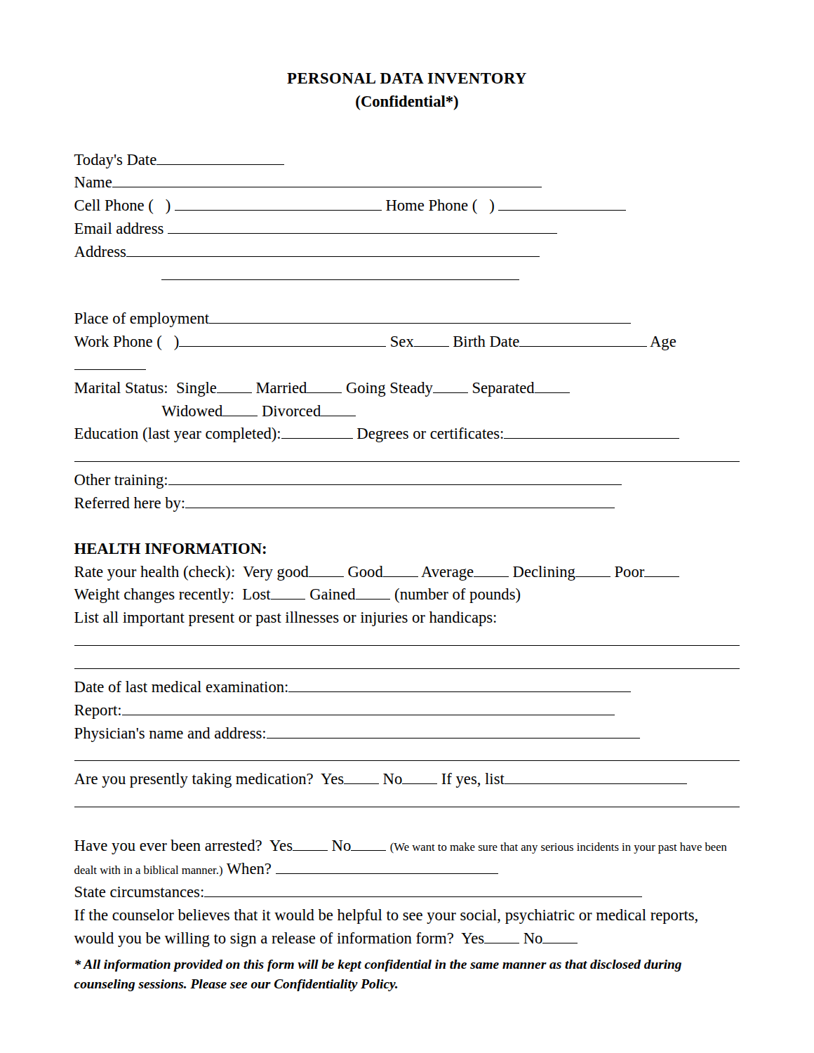PERSONAL DATA INVENTORY
(Confidential*)
Today's Date
Name
Cell Phone ( ) Home Phone ( )
Email address
Address
Place of employment
Work Phone ( ) Sex Birth Date Age
Marital Status: Single Married Going Steady Separated
Widowed Divorced
Education (last year completed): Degrees or certificates:
Other training:
Referred here by:
HEALTH INFORMATION:
Rate your health (check): Very good Good Average Declining Poor
Weight changes recently: Lost Gained (number of pounds)
List all important present or past illnesses or injuries or handicaps:
Date of last medical examination:
Report:
Physician's name and address:
Are you presently taking medication? Yes No If yes, list
Have you ever been arrested? Yes No (We want to make sure that any serious incidents in your past have been dealt with in a biblical manner.) When?
State circumstances:
If the counselor believes that it would be helpful to see your social, psychiatric or medical reports, would you be willing to sign a release of information form? Yes No
* All information provided on this form will be kept confidential in the same manner as that disclosed during counseling sessions. Please see our Confidentiality Policy.